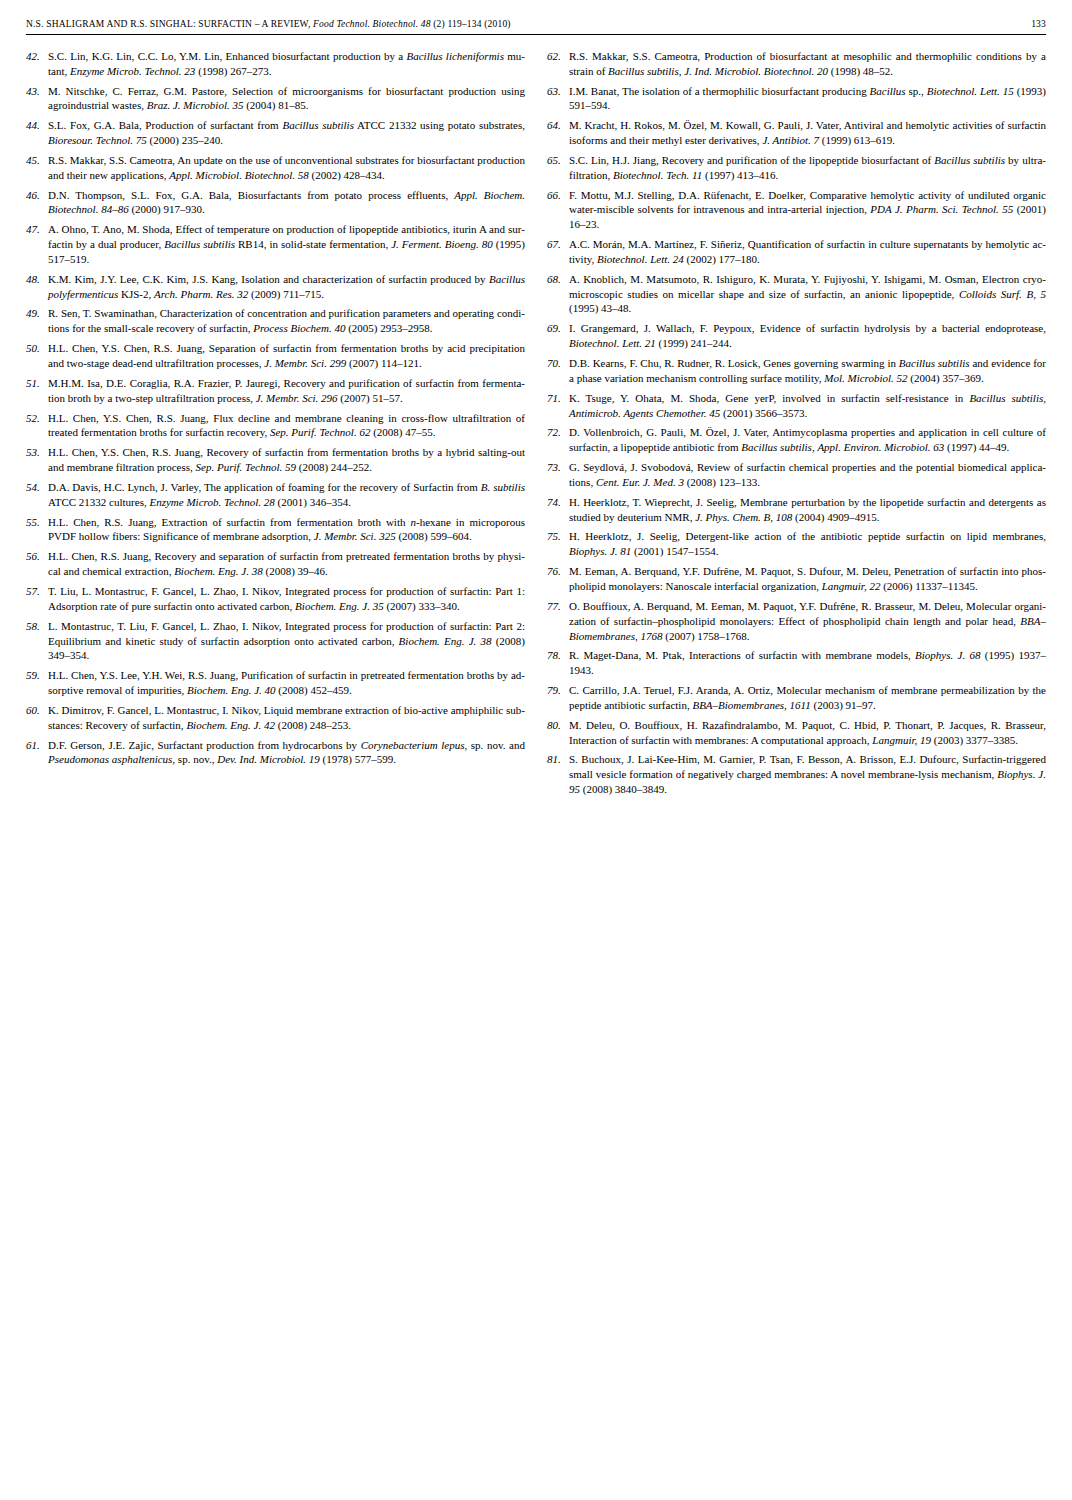N.S. Shaligram and R.S. Singhal: Surfactin – A Review, Food Technol. Biotechnol. 48 (2) 119–134 (2010) 133
S.C. Lin, K.G. Lin, C.C. Lo, Y.M. Lin, Enhanced biosurfactant production by a Bacillus licheniformis mutant, Enzyme Microb. Technol. 23 (1998) 267–273.
M. Nitschke, C. Ferraz, G.M. Pastore, Selection of microorganisms for biosurfactant production using agroindustrial wastes, Braz. J. Microbiol. 35 (2004) 81–85.
S.L. Fox, G.A. Bala, Production of surfactant from Bacillus subtilis ATCC 21332 using potato substrates, Bioresour. Technol. 75 (2000) 235–240.
R.S. Makkar, S.S. Cameotra, An update on the use of unconventional substrates for biosurfactant production and their new applications, Appl. Microbiol. Biotechnol. 58 (2002) 428–434.
D.N. Thompson, S.L. Fox, G.A. Bala, Biosurfactants from potato process effluents, Appl. Biochem. Biotechnol. 84–86 (2000) 917–930.
A. Ohno, T. Ano, M. Shoda, Effect of temperature on production of lipopeptide antibiotics, iturin A and surfactin by a dual producer, Bacillus subtilis RB14, in solid-state fermentation, J. Ferment. Bioeng. 80 (1995) 517–519.
K.M. Kim, J.Y. Lee, C.K. Kim, J.S. Kang, Isolation and characterization of surfactin produced by Bacillus polyfermenticus KJS-2, Arch. Pharm. Res. 32 (2009) 711–715.
R. Sen, T. Swaminathan, Characterization of concentration and purification parameters and operating conditions for the small-scale recovery of surfactin, Process Biochem. 40 (2005) 2953–2958.
H.L. Chen, Y.S. Chen, R.S. Juang, Separation of surfactin from fermentation broths by acid precipitation and two-stage dead-end ultrafiltration processes, J. Membr. Sci. 299 (2007) 114–121.
M.H.M. Isa, D.E. Coraglia, R.A. Frazier, P. Jauregi, Recovery and purification of surfactin from fermentation broth by a two-step ultrafiltration process, J. Membr. Sci. 296 (2007) 51–57.
H.L. Chen, Y.S. Chen, R.S. Juang, Flux decline and membrane cleaning in cross-flow ultrafiltration of treated fermentation broths for surfactin recovery, Sep. Purif. Technol. 62 (2008) 47–55.
H.L. Chen, Y.S. Chen, R.S. Juang, Recovery of surfactin from fermentation broths by a hybrid salting-out and membrane filtration process, Sep. Purif. Technol. 59 (2008) 244–252.
D.A. Davis, H.C. Lynch, J. Varley, The application of foaming for the recovery of Surfactin from B. subtilis ATCC 21332 cultures, Enzyme Microb. Technol. 28 (2001) 346–354.
H.L. Chen, R.S. Juang, Extraction of surfactin from fermentation broth with n-hexane in microporous PVDF hollow fibers: Significance of membrane adsorption, J. Membr. Sci. 325 (2008) 599–604.
H.L. Chen, R.S. Juang, Recovery and separation of surfactin from pretreated fermentation broths by physical and chemical extraction, Biochem. Eng. J. 38 (2008) 39–46.
T. Liu, L. Montastruc, F. Gancel, L. Zhao, I. Nikov, Integrated process for production of surfactin: Part 1: Adsorption rate of pure surfactin onto activated carbon, Biochem. Eng. J. 35 (2007) 333–340.
L. Montastruc, T. Liu, F. Gancel, L. Zhao, I. Nikov, Integrated process for production of surfactin: Part 2: Equilibrium and kinetic study of surfactin adsorption onto activated carbon, Biochem. Eng. J. 38 (2008) 349–354.
H.L. Chen, Y.S. Lee, Y.H. Wei, R.S. Juang, Purification of surfactin in pretreated fermentation broths by adsorptive removal of impurities, Biochem. Eng. J. 40 (2008) 452–459.
K. Dimitrov, F. Gancel, L. Montastruc, I. Nikov, Liquid membrane extraction of bio-active amphiphilic substances: Recovery of surfactin, Biochem. Eng. J. 42 (2008) 248–253.
D.F. Gerson, J.E. Zajic, Surfactant production from hydrocarbons by Corynebacterium lepus, sp. nov. and Pseudomonas asphaltenicus, sp. nov., Dev. Ind. Microbiol. 19 (1978) 577–599.
R.S. Makkar, S.S. Cameotra, Production of biosurfactant at mesophilic and thermophilic conditions by a strain of Bacillus subtilis, J. Ind. Microbiol. Biotechnol. 20 (1998) 48–52.
I.M. Banat, The isolation of a thermophilic biosurfactant producing Bacillus sp., Biotechnol. Lett. 15 (1993) 591–594.
M. Kracht, H. Rokos, M. Özel, M. Kowall, G. Pauli, J. Vater, Antiviral and hemolytic activities of surfactin isoforms and their methyl ester derivatives, J. Antibiot. 7 (1999) 613–619.
S.C. Lin, H.J. Jiang, Recovery and purification of the lipopeptide biosurfactant of Bacillus subtilis by ultrafiltration, Biotechnol. Tech. 11 (1997) 413–416.
F. Mottu, M.J. Stelling, D.A. Rüfenacht, E. Doelker, Comparative hemolytic activity of undiluted organic water-miscible solvents for intravenous and intra-arterial injection, PDA J. Pharm. Sci. Technol. 55 (2001) 16–23.
A.C. Morán, M.A. Martínez, F. Siñeriz, Quantification of surfactin in culture supernatants by hemolytic activity, Biotechnol. Lett. 24 (2002) 177–180.
A. Knoblich, M. Matsumoto, R. Ishiguro, K. Murata, Y. Fujiyoshi, Y. Ishigami, M. Osman, Electron cryo-microscopic studies on micellar shape and size of surfactin, an anionic lipopeptide, Colloids Surf. B, 5 (1995) 43–48.
I. Grangemard, J. Wallach, F. Peypoux, Evidence of surfactin hydrolysis by a bacterial endoprotease, Biotechnol. Lett. 21 (1999) 241–244.
D.B. Kearns, F. Chu, R. Rudner, R. Losick, Genes governing swarming in Bacillus subtilis and evidence for a phase variation mechanism controlling surface motility, Mol. Microbiol. 52 (2004) 357–369.
K. Tsuge, Y. Ohata, M. Shoda, Gene yerP, involved in surfactin self-resistance in Bacillus subtilis, Antimicrob. Agents Chemother. 45 (2001) 3566–3573.
D. Vollenbroich, G. Pauli, M. Özel, J. Vater, Antimycoplasma properties and application in cell culture of surfactin, a lipopeptide antibiotic from Bacillus subtilis, Appl. Environ. Microbiol. 63 (1997) 44–49.
G. Seydlová, J. Svobodová, Review of surfactin chemical properties and the potential biomedical applications, Cent. Eur. J. Med. 3 (2008) 123–133.
H. Heerklotz, T. Wieprecht, J. Seelig, Membrane perturbation by the lipopetide surfactin and detergents as studied by deuterium NMR, J. Phys. Chem. B, 108 (2004) 4909–4915.
H. Heerklotz, J. Seelig, Detergent-like action of the antibiotic peptide surfactin on lipid membranes, Biophys. J. 81 (2001) 1547–1554.
M. Eeman, A. Berquand, Y.F. Dufrêne, M. Paquot, S. Dufour, M. Deleu, Penetration of surfactin into phospholipid monolayers: Nanoscale interfacial organization, Langmuir, 22 (2006) 11337–11345.
O. Bouffioux, A. Berquand, M. Eeman, M. Paquot, Y.F. Dufrêne, R. Brasseur, M. Deleu, Molecular organization of surfactin–phospholipid monolayers: Effect of phospholipid chain length and polar head, BBA–Biomembranes, 1768 (2007) 1758–1768.
R. Maget-Dana, M. Ptak, Interactions of surfactin with membrane models, Biophys. J. 68 (1995) 1937–1943.
C. Carrillo, J.A. Teruel, F.J. Aranda, A. Ortiz, Molecular mechanism of membrane permeabilization by the peptide antibiotic surfactin, BBA–Biomembranes, 1611 (2003) 91–97.
M. Deleu, O. Bouffioux, H. Razafindralambo, M. Paquot, C. Hbid, P. Thonart, P. Jacques, R. Brasseur, Interaction of surfactin with membranes: A computational approach, Langmuir, 19 (2003) 3377–3385.
S. Buchoux, J. Lai-Kee-Him, M. Garnier, P. Tsan, F. Besson, A. Brisson, E.J. Dufourc, Surfactin-triggered small vesicle formation of negatively charged membranes: A novel membrane-lysis mechanism, Biophys. J. 95 (2008) 3840–3849.